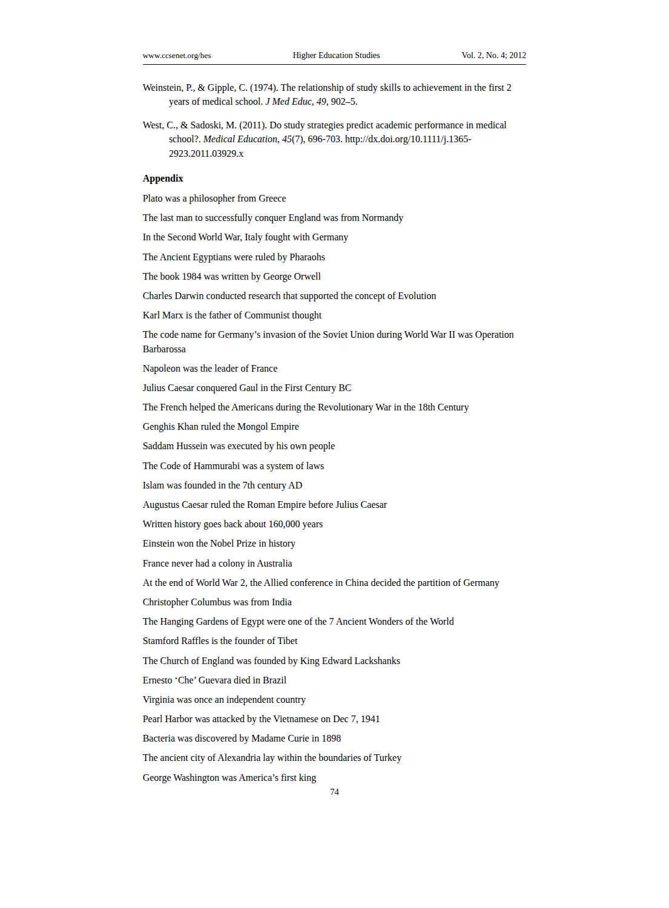www.ccsenet.org/hes Higher Education Studies Vol. 2, No. 4; 2012
Weinstein, P., & Gipple, C. (1974). The relationship of study skills to achievement in the first 2 years of medical school. J Med Educ, 49, 902–5.
West, C., & Sadoski, M. (2011). Do study strategies predict academic performance in medical school?. Medical Education, 45(7), 696-703. http://dx.doi.org/10.1111/j.1365-2923.2011.03929.x
Appendix
Plato was a philosopher from Greece
The last man to successfully conquer England was from Normandy
In the Second World War, Italy fought with Germany
The Ancient Egyptians were ruled by Pharaohs
The book 1984 was written by George Orwell
Charles Darwin conducted research that supported the concept of Evolution
Karl Marx is the father of Communist thought
The code name for Germany’s invasion of the Soviet Union during World War II was Operation Barbarossa
Napoleon was the leader of France
Julius Caesar conquered Gaul in the First Century BC
The French helped the Americans during the Revolutionary War in the 18th Century
Genghis Khan ruled the Mongol Empire
Saddam Hussein was executed by his own people
The Code of Hammurabi was a system of laws
Islam was founded in the 7th century AD
Augustus Caesar ruled the Roman Empire before Julius Caesar
Written history goes back about 160,000 years
Einstein won the Nobel Prize in history
France never had a colony in Australia
At the end of World War 2, the Allied conference in China decided the partition of Germany
Christopher Columbus was from India
The Hanging Gardens of Egypt were one of the 7 Ancient Wonders of the World
Stamford Raffles is the founder of Tibet
The Church of England was founded by King Edward Lackshanks
Ernesto ‘Che’ Guevara died in Brazil
Virginia was once an independent country
Pearl Harbor was attacked by the Vietnamese on Dec 7, 1941
Bacteria was discovered by Madame Curie in 1898
The ancient city of Alexandria lay within the boundaries of Turkey
George Washington was America’s first king
74